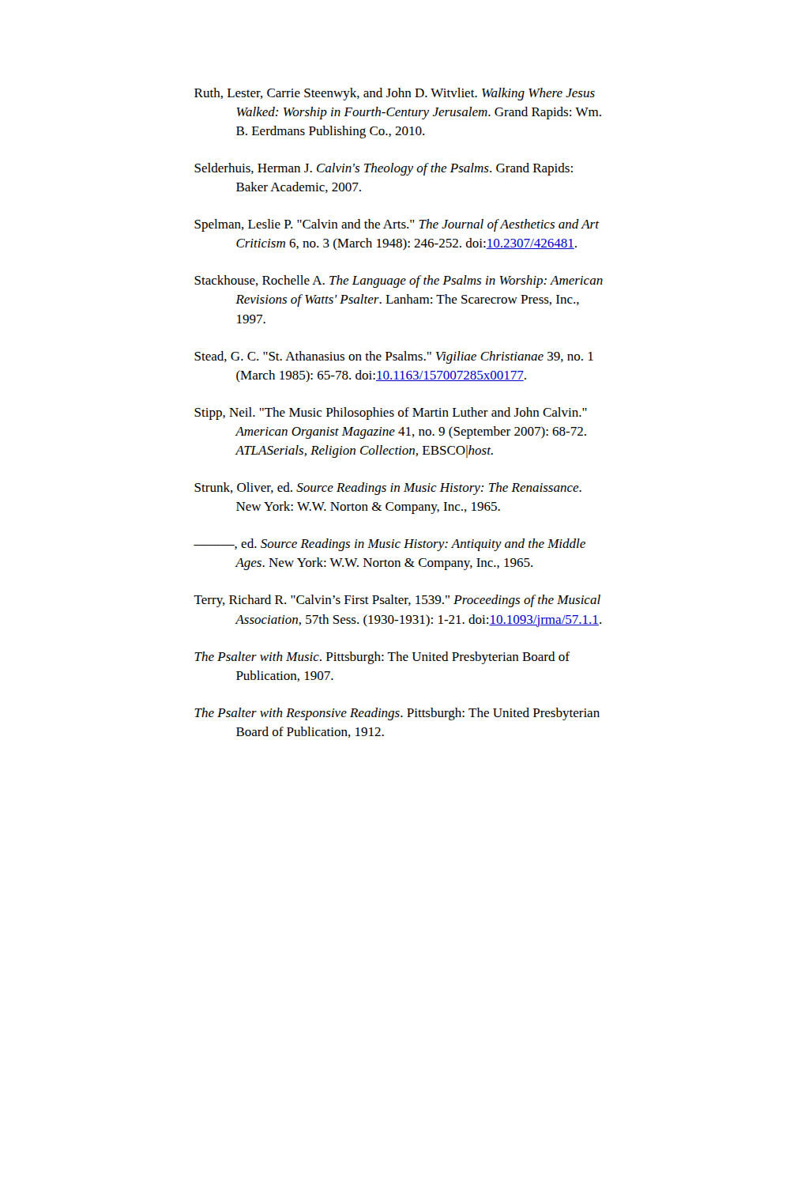Ruth, Lester, Carrie Steenwyk, and John D. Witvliet. Walking Where Jesus Walked: Worship in Fourth-Century Jerusalem. Grand Rapids: Wm. B. Eerdmans Publishing Co., 2010.
Selderhuis, Herman J. Calvin's Theology of the Psalms. Grand Rapids: Baker Academic, 2007.
Spelman, Leslie P. "Calvin and the Arts." The Journal of Aesthetics and Art Criticism 6, no. 3 (March 1948): 246-252. doi:10.2307/426481.
Stackhouse, Rochelle A. The Language of the Psalms in Worship: American Revisions of Watts' Psalter. Lanham: The Scarecrow Press, Inc., 1997.
Stead, G. C. "St. Athanasius on the Psalms." Vigiliae Christianae 39, no. 1 (March 1985): 65-78. doi:10.1163/157007285x00177.
Stipp, Neil. "The Music Philosophies of Martin Luther and John Calvin." American Organist Magazine 41, no. 9 (September 2007): 68-72. ATLASerials, Religion Collection, EBSCO|host.
Strunk, Oliver, ed. Source Readings in Music History: The Renaissance. New York: W.W. Norton & Company, Inc., 1965.
———, ed. Source Readings in Music History: Antiquity and the Middle Ages. New York: W.W. Norton & Company, Inc., 1965.
Terry, Richard R. "Calvin’s First Psalter, 1539." Proceedings of the Musical Association, 57th Sess. (1930-1931): 1-21. doi:10.1093/jrma/57.1.1.
The Psalter with Music. Pittsburgh: The United Presbyterian Board of Publication, 1907.
The Psalter with Responsive Readings. Pittsburgh: The United Presbyterian Board of Publication, 1912.